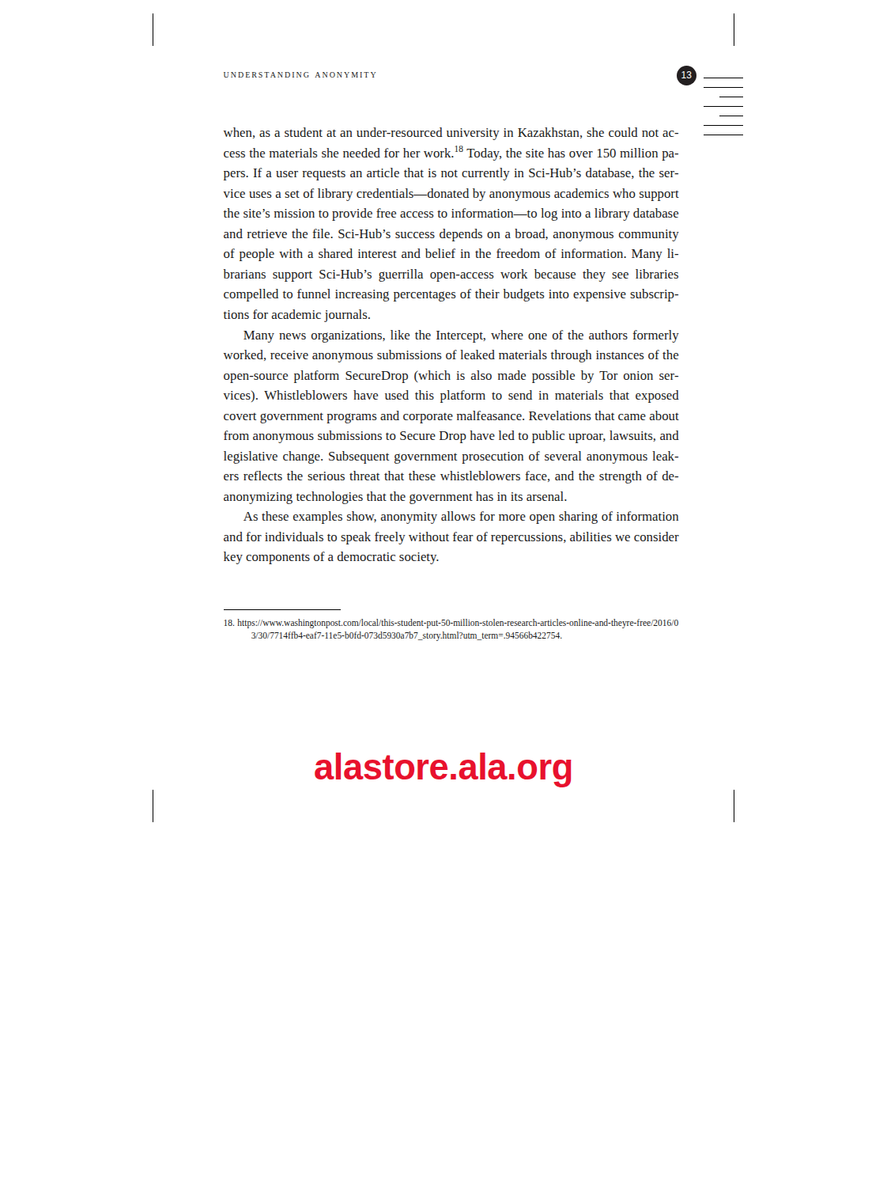Understanding Anonymity
13
when, as a student at an under-resourced university in Kazakhstan, she could not access the materials she needed for her work.18 Today, the site has over 150 million papers. If a user requests an article that is not currently in Sci-Hub’s database, the service uses a set of library credentials—donated by anonymous academics who support the site’s mission to provide free access to information—to log into a library database and retrieve the file. Sci-Hub’s success depends on a broad, anonymous community of people with a shared interest and belief in the freedom of information. Many librarians support Sci-Hub’s guerrilla open-access work because they see libraries compelled to funnel increasing percentages of their budgets into expensive subscriptions for academic journals.
Many news organizations, like the Intercept, where one of the authors formerly worked, receive anonymous submissions of leaked materials through instances of the open-source platform SecureDrop (which is also made possible by Tor onion services). Whistleblowers have used this platform to send in materials that exposed covert government programs and corporate malfeasance. Revelations that came about from anonymous submissions to Secure Drop have led to public uproar, lawsuits, and legislative change. Subsequent government prosecution of several anonymous leakers reflects the serious threat that these whistleblowers face, and the strength of de-anonymizing technologies that the government has in its arsenal.
As these examples show, anonymity allows for more open sharing of information and for individuals to speak freely without fear of repercussions, abilities we consider key components of a democratic society.
https://www.washingtonpost.com/local/this-student-put-50-million-stolen-research-articles-online-and-theyre-free/2016/03/30/7714ffb4-eaf7-11e5-b0fd-073d5930a7b7_story.html?utm_term=.94566b422754.
alastore.ala.org